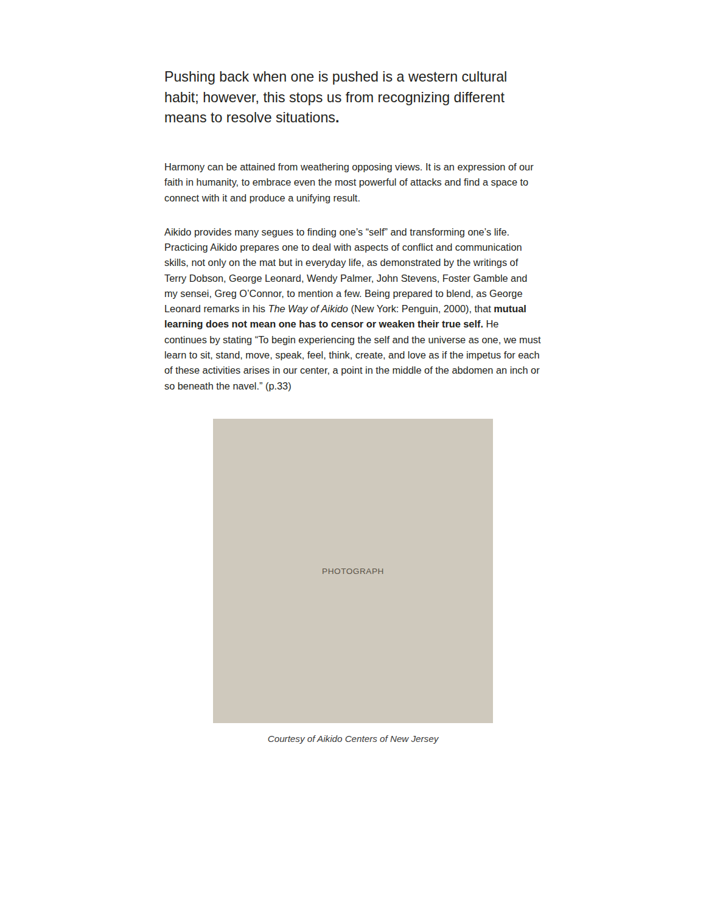Pushing back when one is pushed is a western cultural habit; however, this stops us from recognizing different means to resolve situations.
Harmony can be attained from weathering opposing views. It is an expression of our faith in humanity, to embrace even the most powerful of attacks and find a space to connect with it and produce a unifying result.
Aikido provides many segues to finding one’s “self” and transforming one’s life. Practicing Aikido prepares one to deal with aspects of conflict and communication skills, not only on the mat but in everyday life, as demonstrated by the writings of Terry Dobson, George Leonard, Wendy Palmer, John Stevens, Foster Gamble and my sensei, Greg O’Connor, to mention a few. Being prepared to blend, as George Leonard remarks in his The Way of Aikido (New York: Penguin, 2000), that mutual learning does not mean one has to censor or weaken their true self. He continues by stating “To begin experiencing the self and the universe as one, we must learn to sit, stand, move, speak, feel, think, create, and love as if the impetus for each of these activities arises in our center, a point in the middle of the abdomen an inch or so beneath the navel.” (p.33)
Photograph
Courtesy of Aikido Centers of New Jersey